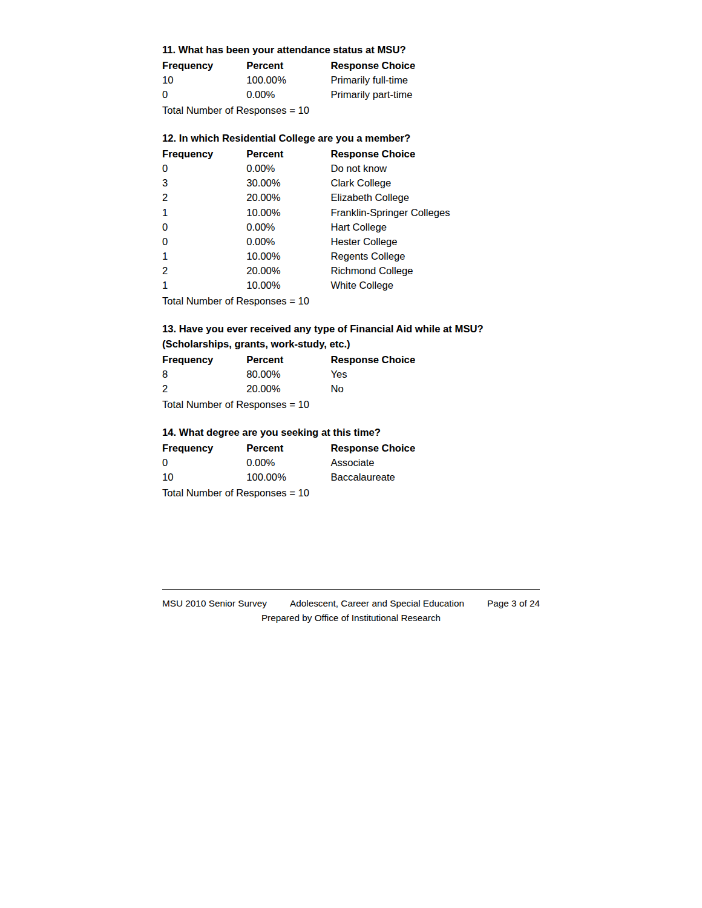11. What has been your attendance status at MSU?
| Frequency | Percent | Response Choice |
| --- | --- | --- |
| 10 | 100.00% | Primarily full-time |
| 0 | 0.00% | Primarily part-time |
Total Number of Responses = 10
12. In which Residential College are you a member?
| Frequency | Percent | Response Choice |
| --- | --- | --- |
| 0 | 0.00% | Do not know |
| 3 | 30.00% | Clark College |
| 2 | 20.00% | Elizabeth College |
| 1 | 10.00% | Franklin-Springer Colleges |
| 0 | 0.00% | Hart College |
| 0 | 0.00% | Hester College |
| 1 | 10.00% | Regents College |
| 2 | 20.00% | Richmond College |
| 1 | 10.00% | White College |
Total Number of Responses = 10
13. Have you ever received any type of Financial Aid while at MSU?
(Scholarships, grants, work-study, etc.)
| Frequency | Percent | Response Choice |
| --- | --- | --- |
| 8 | 80.00% | Yes |
| 2 | 20.00% | No |
Total Number of Responses = 10
14. What degree are you seeking at this time?
| Frequency | Percent | Response Choice |
| --- | --- | --- |
| 0 | 0.00% | Associate |
| 10 | 100.00% | Baccalaureate |
Total Number of Responses = 10
MSU 2010 Senior Survey
Adolescent, Career and Special Education
Page 3 of 24
Prepared by Office of Institutional Research